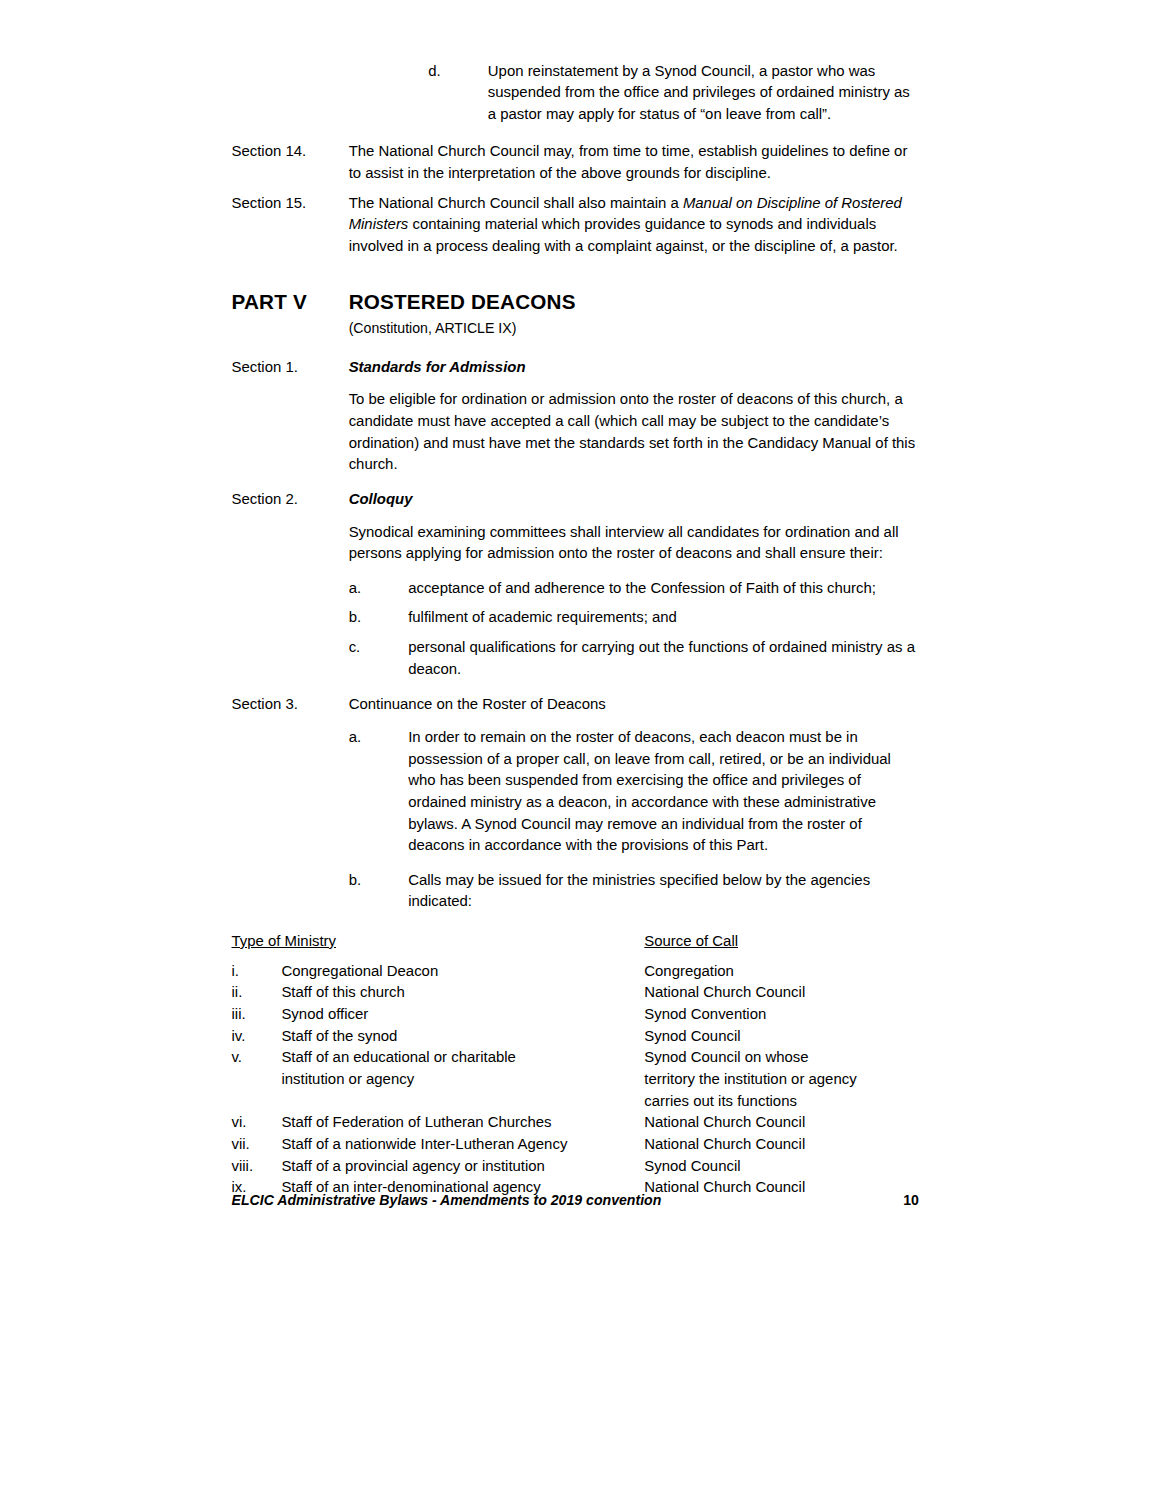d.
Upon reinstatement by a Synod Council, a pastor who was suspended from the office and privileges of ordained ministry as a pastor may apply for status of “on leave from call”.
Section 14.
The National Church Council may, from time to time, establish guidelines to define or to assist in the interpretation of the above grounds for discipline.
Section 15.
The National Church Council shall also maintain a Manual on Discipline of Rostered Ministers containing material which provides guidance to synods and individuals involved in a process dealing with a complaint against, or the discipline of, a pastor.
PART V
ROSTERED DEACONS
(Constitution, ARTICLE IX)
Section 1.
Standards for Admission
To be eligible for ordination or admission onto the roster of deacons of this church, a candidate must have accepted a call (which call may be subject to the candidate’s ordination) and must have met the standards set forth in the Candidacy Manual of this church.
Section 2.
Colloquy
Synodical examining committees shall interview all candidates for ordination and all persons applying for admission onto the roster of deacons and shall ensure their:
a.
acceptance of and adherence to the Confession of Faith of this church;
b.
fulfilment of academic requirements; and
c.
personal qualifications for carrying out the functions of ordained ministry as a deacon.
Section 3.
Continuance on the Roster of Deacons
a.
In order to remain on the roster of deacons, each deacon must be in possession of a proper call, on leave from call, retired, or be an individual who has been suspended from exercising the office and privileges of ordained ministry as a deacon, in accordance with these administrative bylaws. A Synod Council may remove an individual from the roster of deacons in accordance with the provisions of this Part.
b.
Calls may be issued for the ministries specified below by the agencies indicated:
Type of Ministry
Source of Call
i.
Congregational Deacon
Congregation
ii.
Staff of this church
National Church Council
iii.
Synod officer
Synod Convention
iv.
Staff of the synod
Synod Council
v.
Staff of an educational or charitable
Synod Council on whose
institution or agency
territory the institution or agency
carries out its functions
vi.
Staff of Federation of Lutheran Churches
National Church Council
vii.
Staff of a nationwide Inter-Lutheran Agency
National Church Council
viii.
Staff of a provincial agency or institution
Synod Council
ix.
Staff of an inter-denominational agency
National Church Council
ELCIC Administrative Bylaws - Amendments to 2019 convention
10